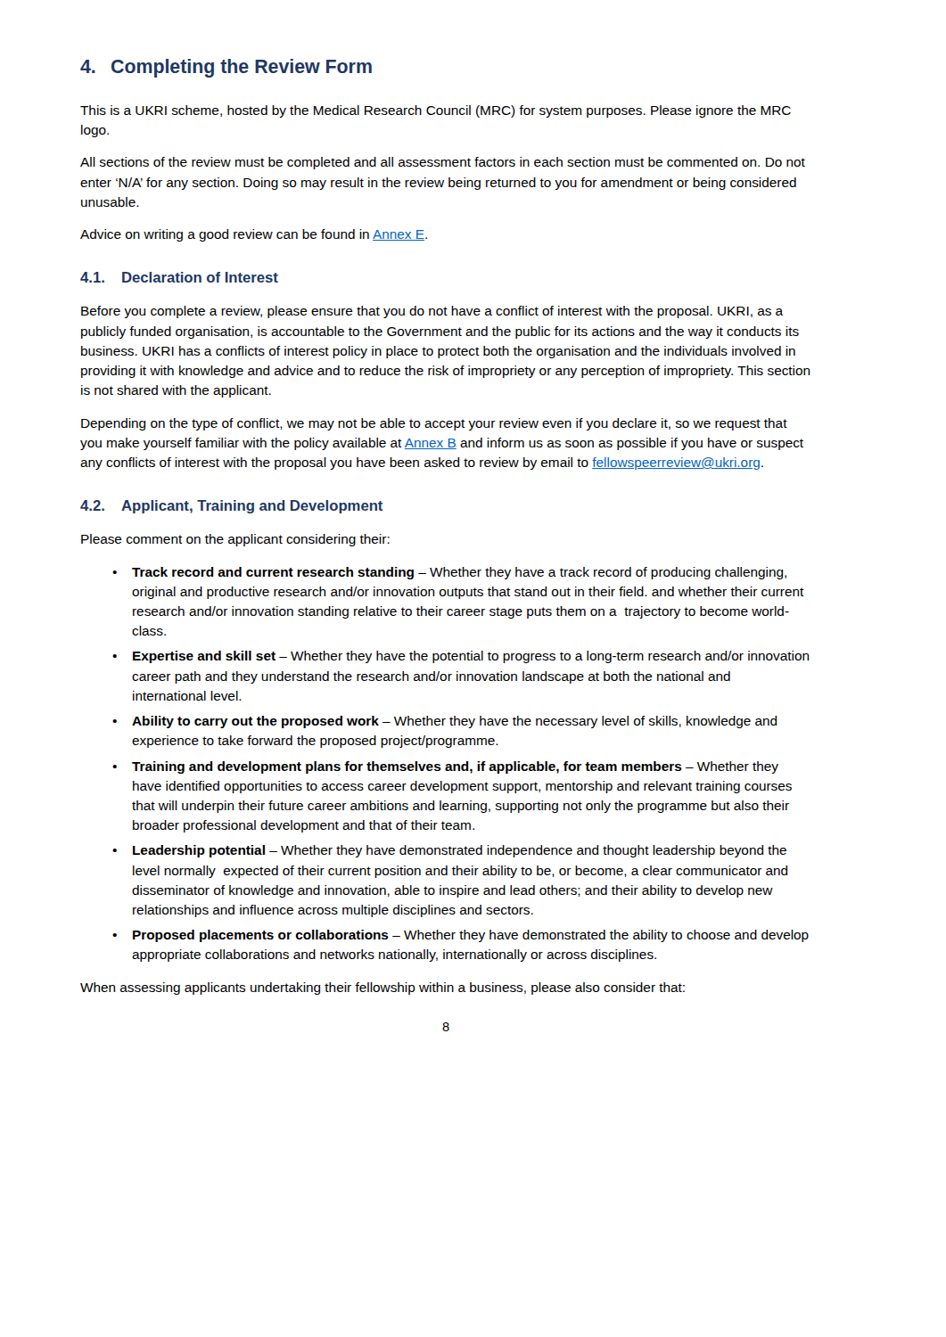4. Completing the Review Form
This is a UKRI scheme, hosted by the Medical Research Council (MRC) for system purposes. Please ignore the MRC logo.
All sections of the review must be completed and all assessment factors in each section must be commented on. Do not enter ‘N/A’ for any section. Doing so may result in the review being returned to you for amendment or being considered unusable.
Advice on writing a good review can be found in Annex E.
4.1. Declaration of Interest
Before you complete a review, please ensure that you do not have a conflict of interest with the proposal. UKRI, as a publicly funded organisation, is accountable to the Government and the public for its actions and the way it conducts its business. UKRI has a conflicts of interest policy in place to protect both the organisation and the individuals involved in providing it with knowledge and advice and to reduce the risk of impropriety or any perception of impropriety. This section is not shared with the applicant.
Depending on the type of conflict, we may not be able to accept your review even if you declare it, so we request that you make yourself familiar with the policy available at Annex B and inform us as soon as possible if you have or suspect any conflicts of interest with the proposal you have been asked to review by email to fellowspeerreview@ukri.org.
4.2. Applicant, Training and Development
Please comment on the applicant considering their:
Track record and current research standing – Whether they have a track record of producing challenging, original and productive research and/or innovation outputs that stand out in their field. and whether their current research and/or innovation standing relative to their career stage puts them on a trajectory to become world-class.
Expertise and skill set – Whether they have the potential to progress to a long-term research and/or innovation career path and they understand the research and/or innovation landscape at both the national and international level.
Ability to carry out the proposed work – Whether they have the necessary level of skills, knowledge and experience to take forward the proposed project/programme.
Training and development plans for themselves and, if applicable, for team members – Whether they have identified opportunities to access career development support, mentorship and relevant training courses that will underpin their future career ambitions and learning, supporting not only the programme but also their broader professional development and that of their team.
Leadership potential – Whether they have demonstrated independence and thought leadership beyond the level normally expected of their current position and their ability to be, or become, a clear communicator and disseminator of knowledge and innovation, able to inspire and lead others; and their ability to develop new relationships and influence across multiple disciplines and sectors.
Proposed placements or collaborations – Whether they have demonstrated the ability to choose and develop appropriate collaborations and networks nationally, internationally or across disciplines.
When assessing applicants undertaking their fellowship within a business, please also consider that:
8